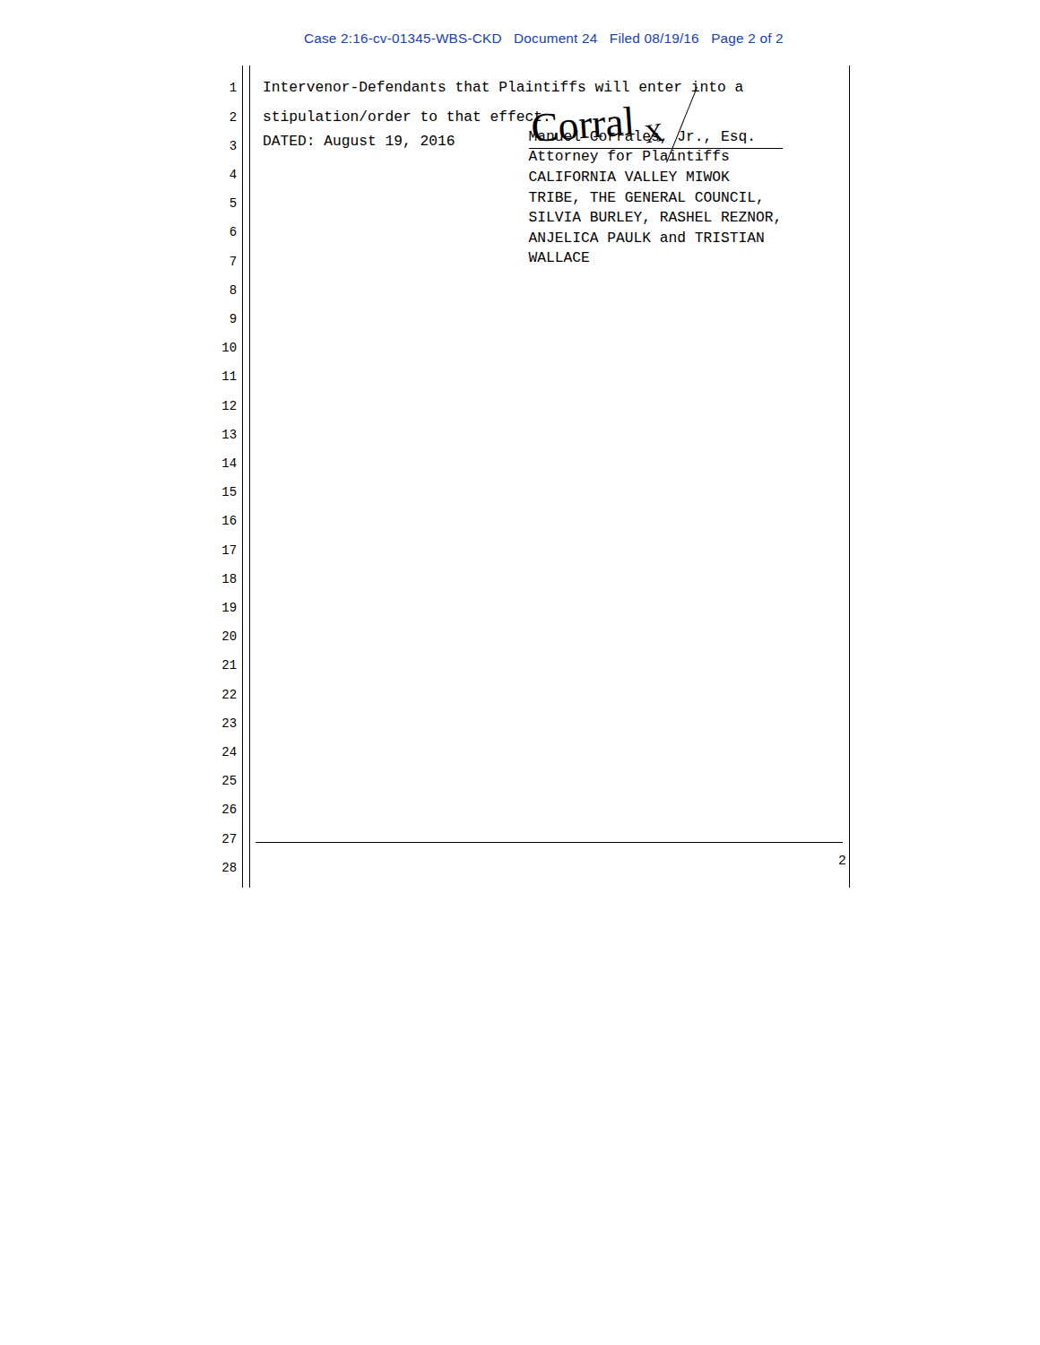Case 2:16-cv-01345-WBS-CKD Document 24 Filed 08/19/16 Page 2 of 2
1
2
3
4
5
6
7
8
9
10
11
12
13
14
15
16
17
18
19
20
21
22
23
24
25
26
27
28
Intervenor-Defendants that Plaintiffs will enter into a
stipulation/order to that effect.
DATED: August 19, 2016
Corral
X
Manuel Corrales, Jr., Esq. Attorney for Plaintiffs CALIFORNIA VALLEY MIWOK TRIBE, THE GENERAL COUNCIL, SILVIA BURLEY, RASHEL REZNOR, ANJELICA PAULK and TRISTIAN WALLACE
2